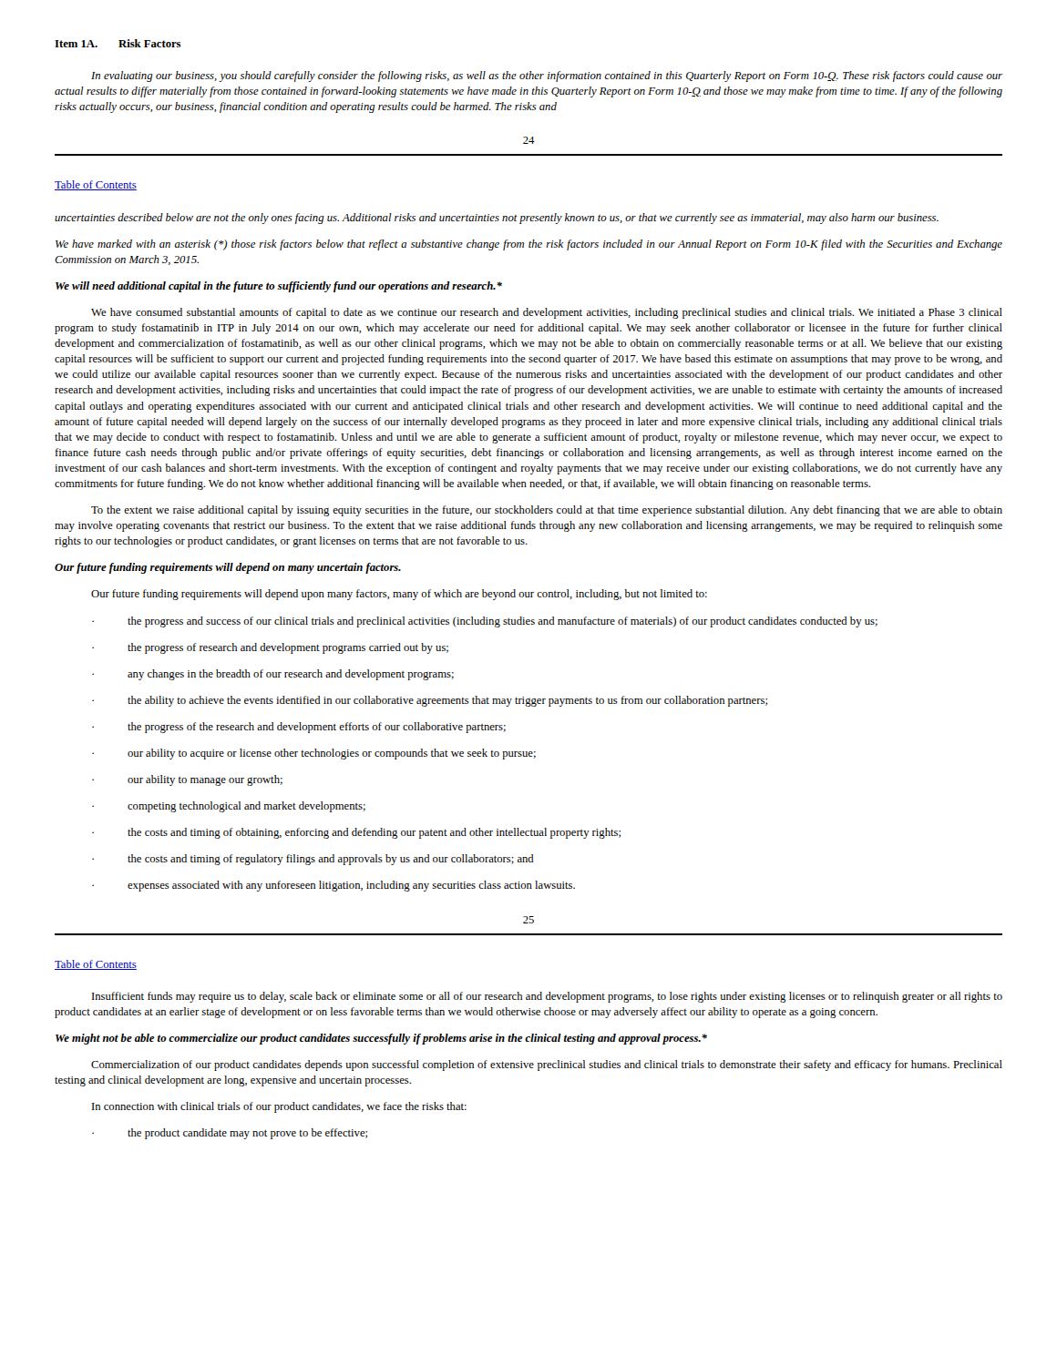Item 1A. Risk Factors
In evaluating our business, you should carefully consider the following risks, as well as the other information contained in this Quarterly Report on Form 10-Q. These risk factors could cause our actual results to differ materially from those contained in forward-looking statements we have made in this Quarterly Report on Form 10-Q and those we may make from time to time. If any of the following risks actually occurs, our business, financial condition and operating results could be harmed. The risks and
24
Table of Contents
uncertainties described below are not the only ones facing us. Additional risks and uncertainties not presently known to us, or that we currently see as immaterial, may also harm our business.
We have marked with an asterisk (*) those risk factors below that reflect a substantive change from the risk factors included in our Annual Report on Form 10-K filed with the Securities and Exchange Commission on March 3, 2015.
We will need additional capital in the future to sufficiently fund our operations and research.*
We have consumed substantial amounts of capital to date as we continue our research and development activities, including preclinical studies and clinical trials. We initiated a Phase 3 clinical program to study fostamatinib in ITP in July 2014 on our own, which may accelerate our need for additional capital. We may seek another collaborator or licensee in the future for further clinical development and commercialization of fostamatinib, as well as our other clinical programs, which we may not be able to obtain on commercially reasonable terms or at all. We believe that our existing capital resources will be sufficient to support our current and projected funding requirements into the second quarter of 2017. We have based this estimate on assumptions that may prove to be wrong, and we could utilize our available capital resources sooner than we currently expect. Because of the numerous risks and uncertainties associated with the development of our product candidates and other research and development activities, including risks and uncertainties that could impact the rate of progress of our development activities, we are unable to estimate with certainty the amounts of increased capital outlays and operating expenditures associated with our current and anticipated clinical trials and other research and development activities. We will continue to need additional capital and the amount of future capital needed will depend largely on the success of our internally developed programs as they proceed in later and more expensive clinical trials, including any additional clinical trials that we may decide to conduct with respect to fostamatinib. Unless and until we are able to generate a sufficient amount of product, royalty or milestone revenue, which may never occur, we expect to finance future cash needs through public and/or private offerings of equity securities, debt financings or collaboration and licensing arrangements, as well as through interest income earned on the investment of our cash balances and short-term investments. With the exception of contingent and royalty payments that we may receive under our existing collaborations, we do not currently have any commitments for future funding. We do not know whether additional financing will be available when needed, or that, if available, we will obtain financing on reasonable terms.
To the extent we raise additional capital by issuing equity securities in the future, our stockholders could at that time experience substantial dilution. Any debt financing that we are able to obtain may involve operating covenants that restrict our business. To the extent that we raise additional funds through any new collaboration and licensing arrangements, we may be required to relinquish some rights to our technologies or product candidates, or grant licenses on terms that are not favorable to us.
Our future funding requirements will depend on many uncertain factors.
Our future funding requirements will depend upon many factors, many of which are beyond our control, including, but not limited to:
the progress and success of our clinical trials and preclinical activities (including studies and manufacture of materials) of our product candidates conducted by us;
the progress of research and development programs carried out by us;
any changes in the breadth of our research and development programs;
the ability to achieve the events identified in our collaborative agreements that may trigger payments to us from our collaboration partners;
the progress of the research and development efforts of our collaborative partners;
our ability to acquire or license other technologies or compounds that we seek to pursue;
our ability to manage our growth;
competing technological and market developments;
the costs and timing of obtaining, enforcing and defending our patent and other intellectual property rights;
the costs and timing of regulatory filings and approvals by us and our collaborators; and
expenses associated with any unforeseen litigation, including any securities class action lawsuits.
25
Table of Contents
Insufficient funds may require us to delay, scale back or eliminate some or all of our research and development programs, to lose rights under existing licenses or to relinquish greater or all rights to product candidates at an earlier stage of development or on less favorable terms than we would otherwise choose or may adversely affect our ability to operate as a going concern.
We might not be able to commercialize our product candidates successfully if problems arise in the clinical testing and approval process.*
Commercialization of our product candidates depends upon successful completion of extensive preclinical studies and clinical trials to demonstrate their safety and efficacy for humans. Preclinical testing and clinical development are long, expensive and uncertain processes.
In connection with clinical trials of our product candidates, we face the risks that:
the product candidate may not prove to be effective;